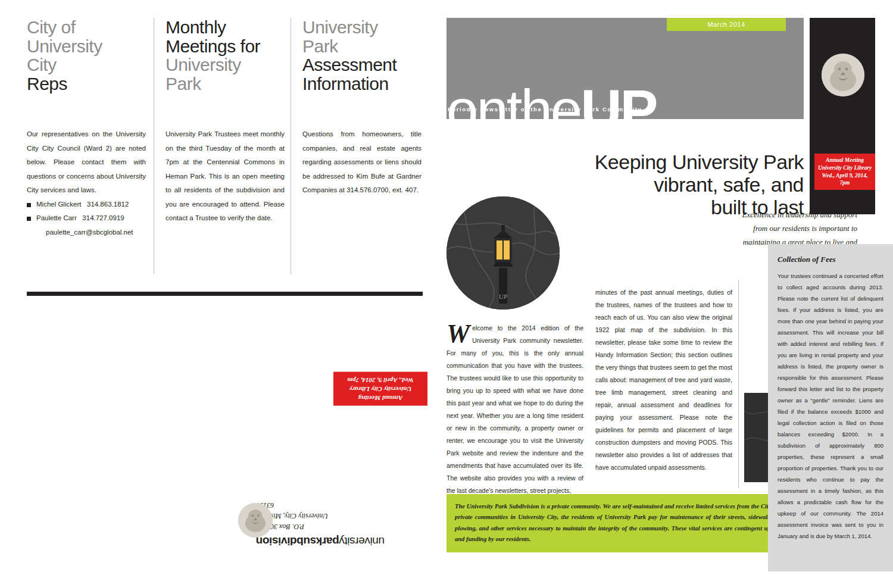City of
University
City
Reps
Our representatives on the University City City Council (Ward 2) are noted below. Please contact them with questions or concerns about University City services and laws.
Michel Glickert 314.863.1812
Paulette Carr 314.727.0919 paulette_carr@sbcglobal.net
Monthly
Meetings for
University
Park
University Park Trustees meet monthly on the third Tuesday of the month at 7pm at the Centennial Commons in Heman Park. This is an open meeting to all residents of the subdivision and you are encouraged to attend. Please contact a Trustee to verify the date.
University
Park
Assessment
Information
Questions from homeowners, title companies, and real estate agents regarding assessments or liens should be addressed to Kim Bufe at Gardner Companies at 314.576.0700, ext. 407.
Annual Meeting
University City Library
Wed., April 9, 2014, 7pm
universitypark subdivision
P.O. Box 300386
University City, Missouri
63130
March 2014
ontheUP
Periodic Newsletter of the University Park Community
Annual Meeting
University City Library
Wed., April 9, 2014, 7pm
Keeping University Park
vibrant, safe, and
built to last
UP
Excellence in leadership and support from our residents is important to maintaining a great place to live and play.
Welcome to the 2014 edition of the University Park community newsletter. For many of you, this is the only annual communication that you have with the trustees. The trustees would like to use this opportunity to bring you up to speed with what we have done this past year and what we hope to do during the next year. Whether you are a long time resident or new in the community, a property owner or renter, we encourage you to visit the University Park website and review the indenture and the amendments that have accumulated over its life. The website also provides you with a review of the last decade's newsletters, street projects,
minutes of the past annual meetings, duties of the trustees, names of the trustees and how to reach each of us. You can also view the original 1922 plat map of the subdivision. In this newsletter, please take some time to review the Handy Information Section; this section outlines the very things that trustees seem to get the most calls about: management of tree and yard waste, tree limb management, street cleaning and repair, annual assessment and deadlines for paying your assessment. Please note the guidelines for permits and placement of large construction dumpsters and moving PODS. This newsletter also provides a list of addresses that have accumulated unpaid assessments.
The University Park Subdivision is a private community. We are self-maintained and receive limited services from the City of University City. As with all private communities in University City, the residents of University Park pay for maintenance of their streets, sidewalks, trees, street cleaning, snow plowing, and other services necessary to maintain the integrity of the community. These vital services are contingent upon receipt of ongoing support and funding by our residents.
Collection of Fees
Your trustees continued a concerted effort to collect aged accounts during 2013. Please note the current list of delinquent fees. If your address is listed, you are more than one year behind in paying your assessment. This will increase your bill with added interest and rebilling fees. If you are living in rental property and your address is listed, the property owner is responsible for this assessment. Please forward this letter and list to the property owner as a “gentle” reminder. Liens are filed if the balance exceeds $1000 and legal collection action is filed on those balances exceeding $2000. In a subdivision of approximately 800 properties, these represent a small proportion of properties. Thank you to our residents who continue to pay the assessment in a timely fashion, as this allows a predictable cash flow for the upkeep of our community. The 2014 assessment invoice was sent to you in January and is due by March 1, 2014.